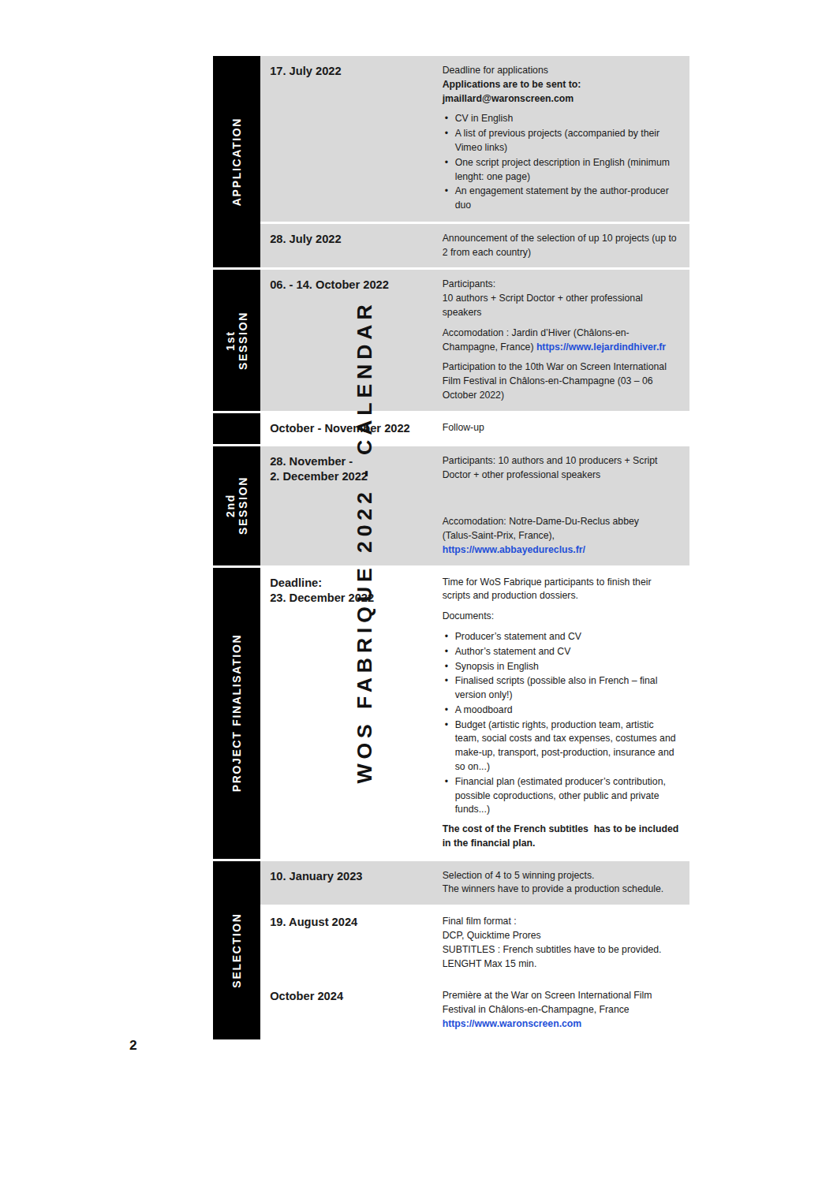WOS FABRIQUE 2022 - CALENDAR
2
| APPLICATION | 17. July 2022 | Deadline for applications Applications are to be sent to: jmaillard@waronscreen.com CV in English A list of previous projects (accompanied by their Vimeo links) One script project description in English (minimum lenght: one page) An engagement statement by the author-producer duo |
| 28. July 2022 | Announcement of the selection of up 10 projects (up to 2 from each country) |
| 1st SESSION | 06. - 14. October 2022 | Participants: 10 authors + Script Doctor + other professional speakers Accomodation : Jardin d’Hiver (Châlons-en-Champagne, France) https://www.lejardindhiver.fr Participation to the 10th War on Screen International Film Festival in Châlons-en-Champagne (03 – 06 October 2022) |
| | October - November 2022 | Follow-up |
| 2nd SESSION | 28. November - 2. December 2022 | Participants: 10 authors and 10 producers + Script Doctor + other professional speakers Accomodation: Notre-Dame-Du-Reclus abbey (Talus-Saint-Prix, France), https://www.abbayedureclus.fr/ |
| PROJECT FINALISATION | Deadline: 23. December 2022 | Time for WoS Fabrique participants to finish their scripts and production dossiers. Documents: Producer’s statement and CV Author’s statement and CV Synopsis in English Finalised scripts (possible also in French – final version only!) A moodboard Budget (artistic rights, production team, artistic team, social costs and tax expenses, costumes and make-up, transport, post-production, insurance and so on...) Financial plan (estimated producer’s contribution, possible coproductions, other public and private funds...) The cost of the French subtitles has to be included in the financial plan. |
| SELECTION | 10. January 2023 | Selection of 4 to 5 winning projects. The winners have to provide a production schedule. |
| 19. August 2024 | Final film format : DCP, Quicktime Prores SUBTITLES : French subtitles have to be provided. LENGHT Max 15 min. |
| October 2024 | Première at the War on Screen International Film Festival in Châlons-en-Champagne, France https://www.waronscreen.com |